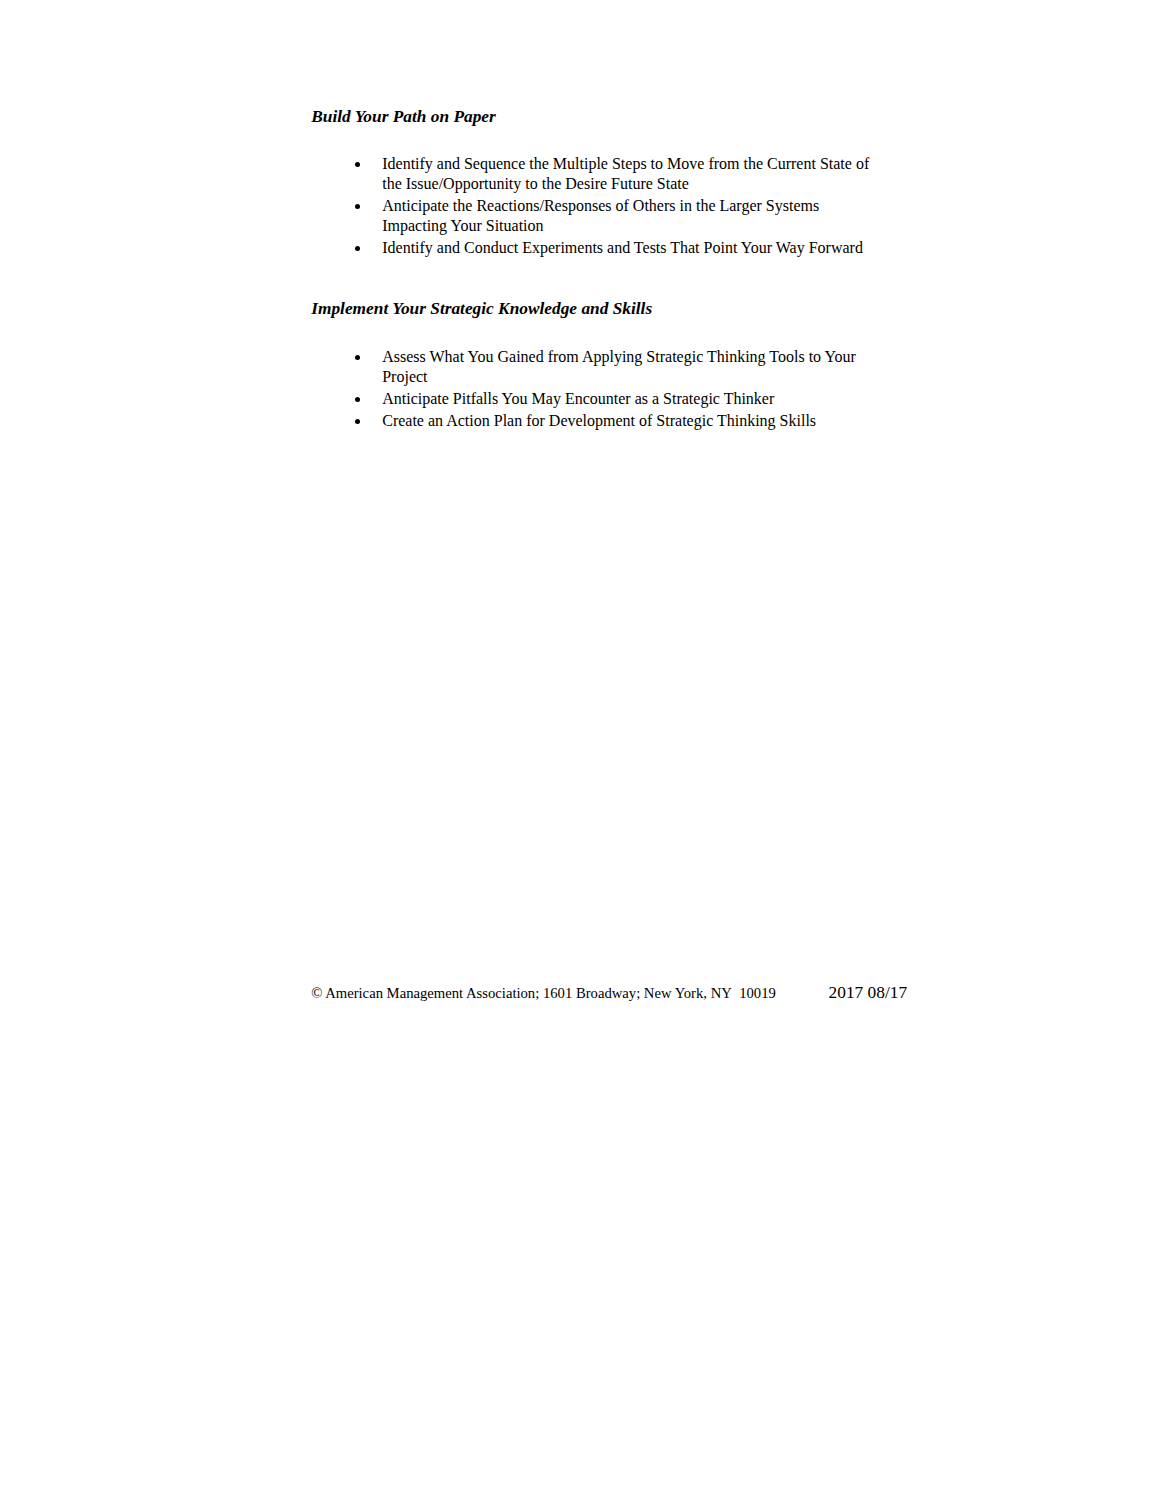Build Your Path on Paper
Identify and Sequence the Multiple Steps to Move from the Current State of the Issue/Opportunity to the Desire Future State
Anticipate the Reactions/Responses of Others in the Larger Systems Impacting Your Situation
Identify and Conduct Experiments and Tests That Point Your Way Forward
Implement Your Strategic Knowledge and Skills
Assess What You Gained from Applying Strategic Thinking Tools to Your Project
Anticipate Pitfalls You May Encounter as a Strategic Thinker
Create an Action Plan for Development of Strategic Thinking Skills
© American Management Association; 1601 Broadway; New York, NY 10019 2017 08/17